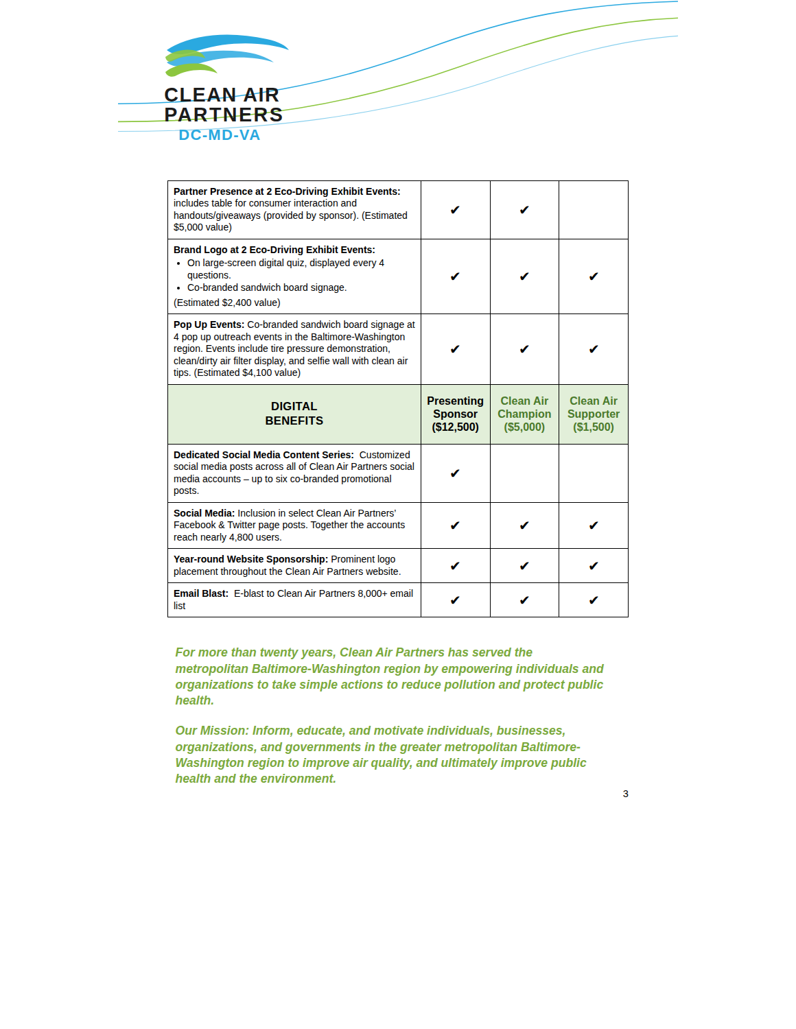CLEAN AIR
PARTNERS
DC-MD-VA
| Partner Presence at 2 Eco-Driving Exhibit Events: includes table for consumer interaction and handouts/giveaways (provided by sponsor). (Estimated $5,000 value) | ✔ | ✔ | |
| Brand Logo at 2 Eco-Driving Exhibit Events: On large-screen digital quiz, displayed every 4 questions. Co-branded sandwich board signage. (Estimated $2,400 value) | ✔ | ✔ | ✔ |
| Pop Up Events: Co-branded sandwich board signage at 4 pop up outreach events in the Baltimore-Washington region. Events include tire pressure demonstration, clean/dirty air filter display, and selfie wall with clean air tips. (Estimated $4,100 value) | ✔ | ✔ | ✔ |
| DIGITAL BENEFITS | Presenting Sponsor ($12,500) | Clean Air Champion ($5,000) | Clean Air Supporter ($1,500) |
| Dedicated Social Media Content Series: Customized social media posts across all of Clean Air Partners social media accounts – up to six co-branded promotional posts. | ✔ | | |
| Social Media: Inclusion in select Clean Air Partners’ Facebook & Twitter page posts. Together the accounts reach nearly 4,800 users. | ✔ | ✔ | ✔ |
| Year-round Website Sponsorship: Prominent logo placement throughout the Clean Air Partners website. | ✔ | ✔ | ✔ |
| Email Blast: E-blast to Clean Air Partners 8,000+ email list | ✔ | ✔ | ✔ |
For more than twenty years, Clean Air Partners has served the metropolitan Baltimore-Washington region by empowering individuals and organizations to take simple actions to reduce pollution and protect public health.
Our Mission: Inform, educate, and motivate individuals, businesses, organizations, and governments in the greater metropolitan Baltimore-Washington region to improve air quality, and ultimately improve public health and the environment.
3